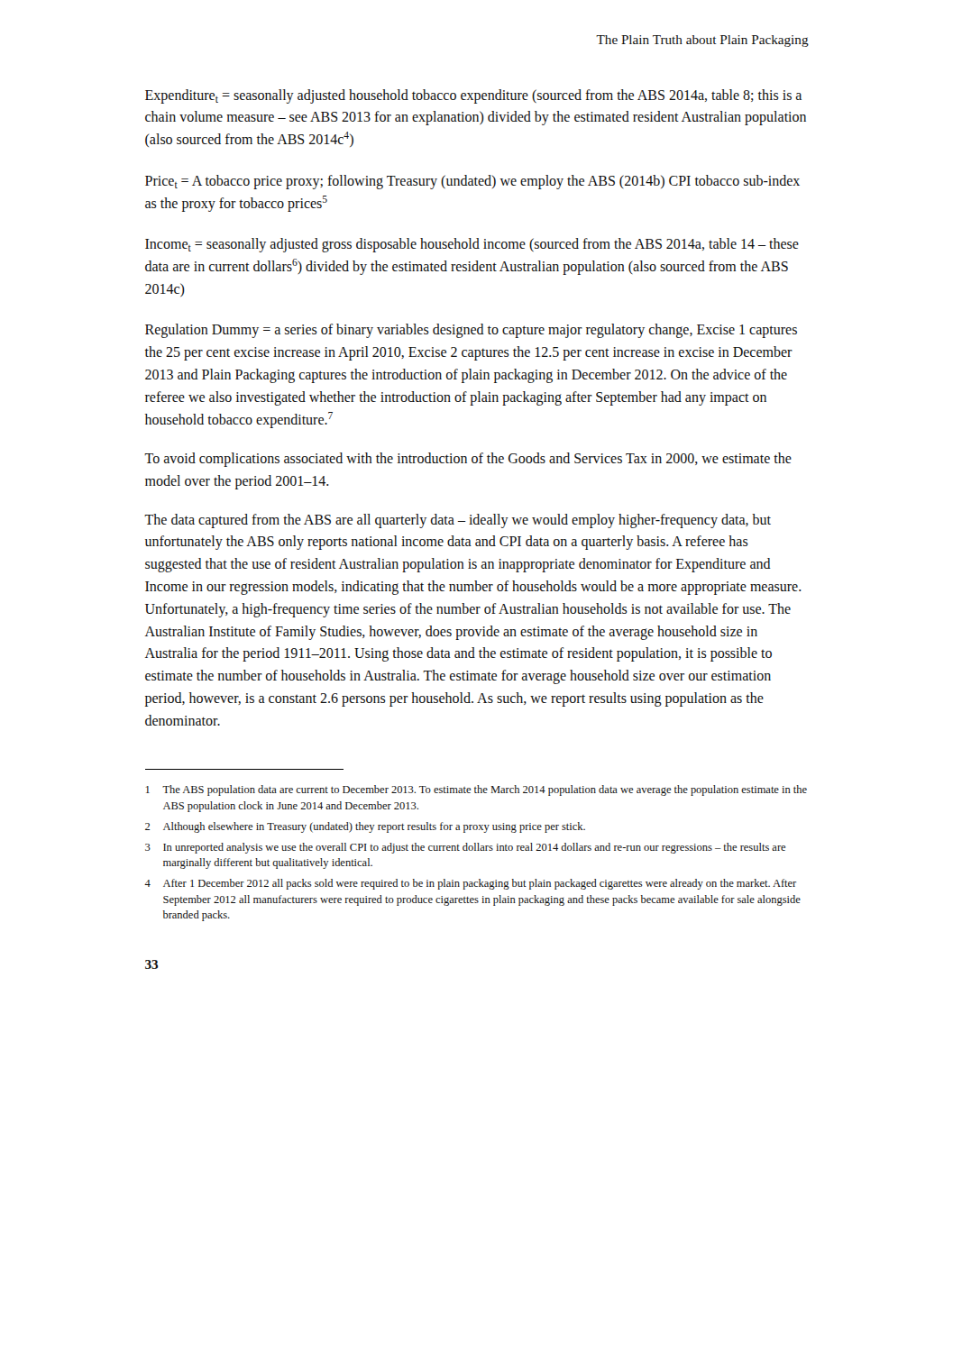The Plain Truth about Plain Packaging
Expendituret = seasonally adjusted household tobacco expenditure (sourced from the ABS 2014a, table 8; this is a chain volume measure – see ABS 2013 for an explanation) divided by the estimated resident Australian population (also sourced from the ABS 2014c4)
Pricet = A tobacco price proxy; following Treasury (undated) we employ the ABS (2014b) CPI tobacco sub-index as the proxy for tobacco prices5
Incomet = seasonally adjusted gross disposable household income (sourced from the ABS 2014a, table 14 – these data are in current dollars6) divided by the estimated resident Australian population (also sourced from the ABS 2014c)
Regulation Dummy = a series of binary variables designed to capture major regulatory change, Excise 1 captures the 25 per cent excise increase in April 2010, Excise 2 captures the 12.5 per cent increase in excise in December 2013 and Plain Packaging captures the introduction of plain packaging in December 2012. On the advice of the referee we also investigated whether the introduction of plain packaging after September had any impact on household tobacco expenditure.7
To avoid complications associated with the introduction of the Goods and Services Tax in 2000, we estimate the model over the period 2001–14.
The data captured from the ABS are all quarterly data – ideally we would employ higher-frequency data, but unfortunately the ABS only reports national income data and CPI data on a quarterly basis. A referee has suggested that the use of resident Australian population is an inappropriate denominator for Expenditure and Income in our regression models, indicating that the number of households would be a more appropriate measure. Unfortunately, a high-frequency time series of the number of Australian households is not available for use. The Australian Institute of Family Studies, however, does provide an estimate of the average household size in Australia for the period 1911–2011. Using those data and the estimate of resident population, it is possible to estimate the number of households in Australia. The estimate for average household size over our estimation period, however, is a constant 2.6 persons per household. As such, we report results using population as the denominator.
The ABS population data are current to December 2013. To estimate the March 2014 population data we average the population estimate in the ABS population clock in June 2014 and December 2013.
Although elsewhere in Treasury (undated) they report results for a proxy using price per stick.
In unreported analysis we use the overall CPI to adjust the current dollars into real 2014 dollars and re-run our regressions – the results are marginally different but qualitatively identical.
After 1 December 2012 all packs sold were required to be in plain packaging but plain packaged cigarettes were already on the market. After September 2012 all manufacturers were required to produce cigarettes in plain packaging and these packs became available for sale alongside branded packs.
33